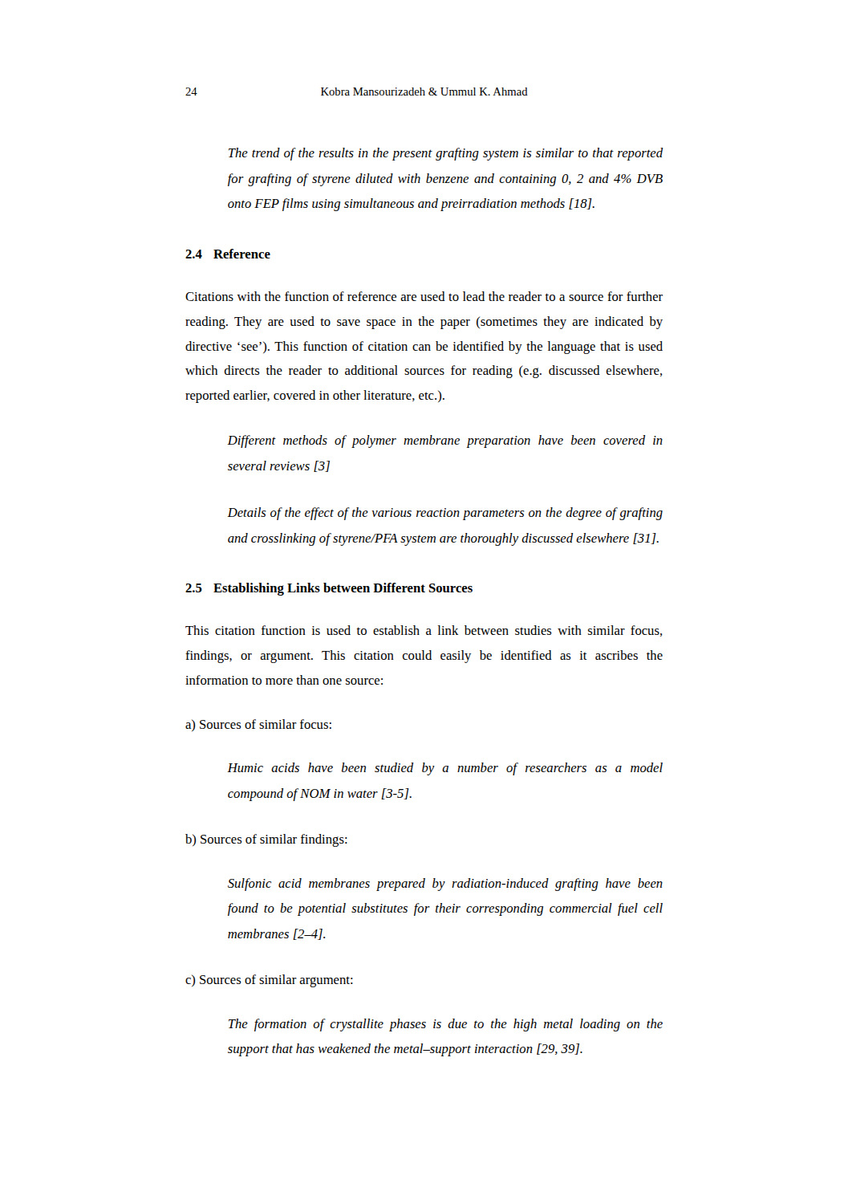24 Kobra Mansourizadeh & Ummul K. Ahmad
The trend of the results in the present grafting system is similar to that reported for grafting of styrene diluted with benzene and containing 0, 2 and 4% DVB onto FEP films using simultaneous and preirradiation methods [18].
2.4 Reference
Citations with the function of reference are used to lead the reader to a source for further reading. They are used to save space in the paper (sometimes they are indicated by directive ‘see’). This function of citation can be identified by the language that is used which directs the reader to additional sources for reading (e.g. discussed elsewhere, reported earlier, covered in other literature, etc.).
Different methods of polymer membrane preparation have been covered in several reviews [3]
Details of the effect of the various reaction parameters on the degree of grafting and crosslinking of styrene/PFA system are thoroughly discussed elsewhere [31].
2.5 Establishing Links between Different Sources
This citation function is used to establish a link between studies with similar focus, findings, or argument. This citation could easily be identified as it ascribes the information to more than one source:
a) Sources of similar focus:
Humic acids have been studied by a number of researchers as a model compound of NOM in water [3-5].
b) Sources of similar findings:
Sulfonic acid membranes prepared by radiation-induced grafting have been found to be potential substitutes for their corresponding commercial fuel cell membranes [2–4].
c) Sources of similar argument:
The formation of crystallite phases is due to the high metal loading on the support that has weakened the metal–support interaction [29, 39].